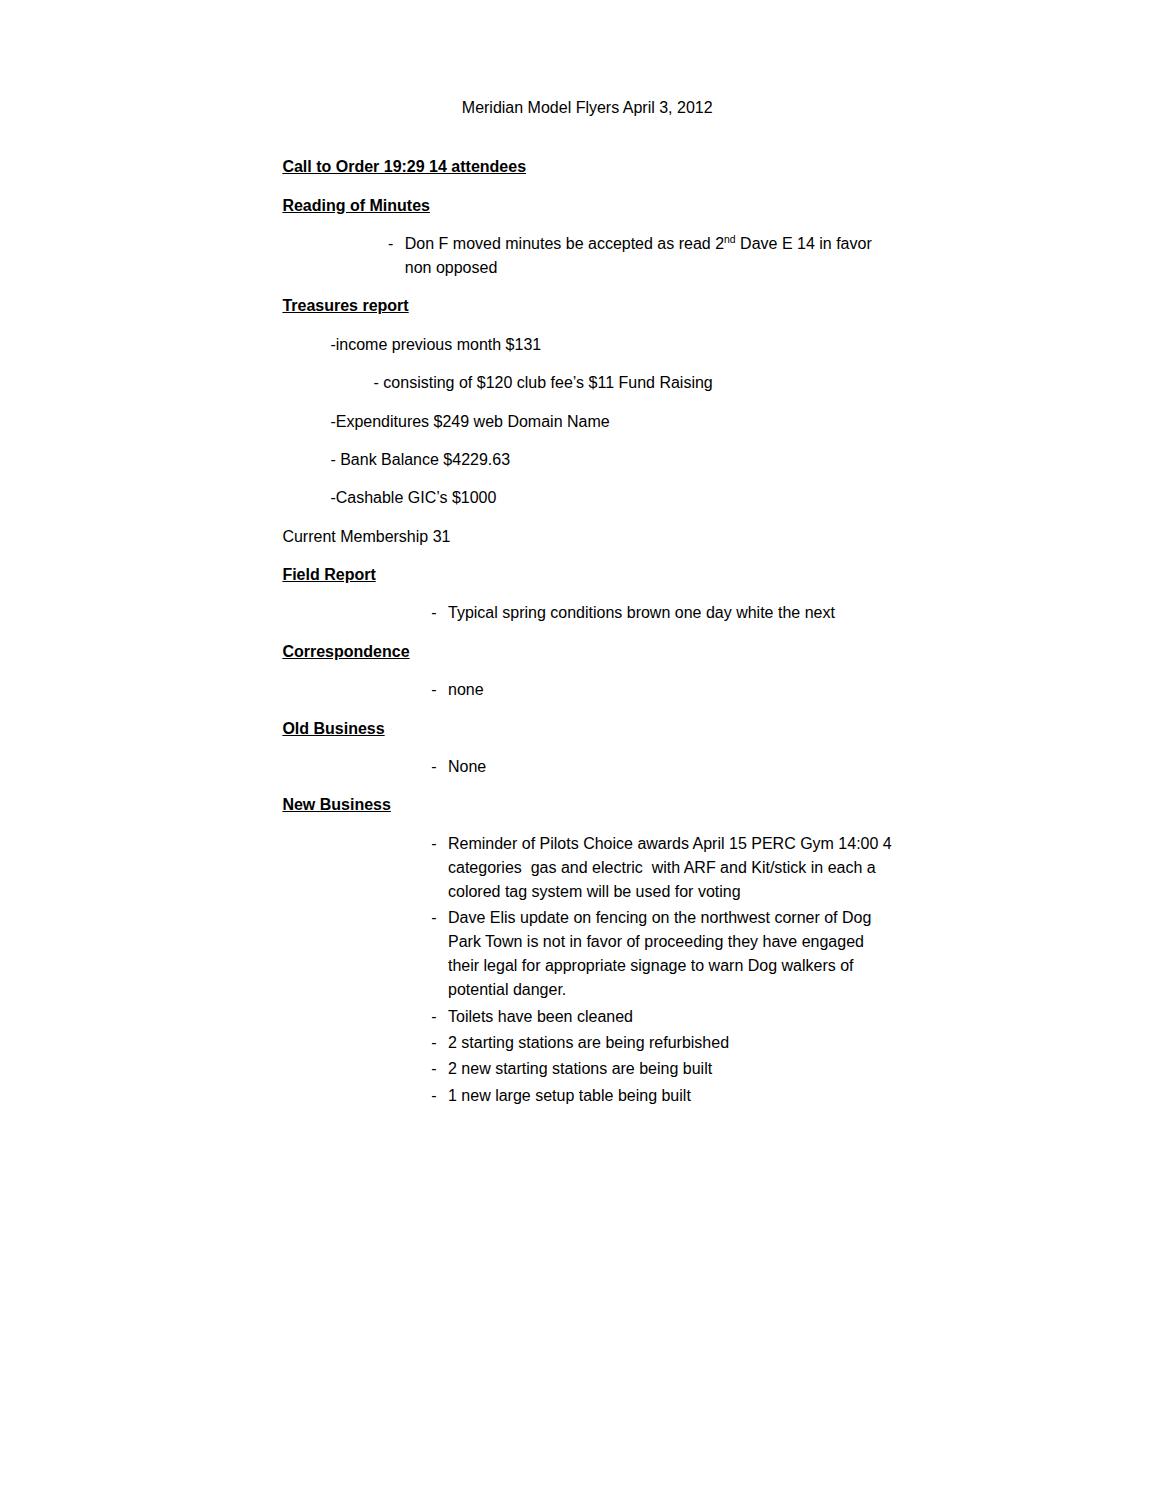Meridian Model Flyers April 3, 2012
Call to Order 19:29 14 attendees
Reading of Minutes
Don F moved minutes be accepted as read 2nd Dave E 14 in favor non opposed
Treasures report
-income previous month $131
- consisting of $120 club fee’s $11 Fund Raising
-Expenditures $249 web Domain Name
- Bank Balance $4229.63
-Cashable GIC’s $1000
Current Membership 31
Field Report
Typical spring conditions brown one day white the next
Correspondence
none
Old Business
None
New Business
Reminder of Pilots Choice awards April 15 PERC Gym 14:00 4 categories gas and electric with ARF and Kit/stick in each a colored tag system will be used for voting
Dave Elis update on fencing on the northwest corner of Dog Park Town is not in favor of proceeding they have engaged their legal for appropriate signage to warn Dog walkers of potential danger.
Toilets have been cleaned
2 starting stations are being refurbished
2 new starting stations are being built
1 new large setup table being built